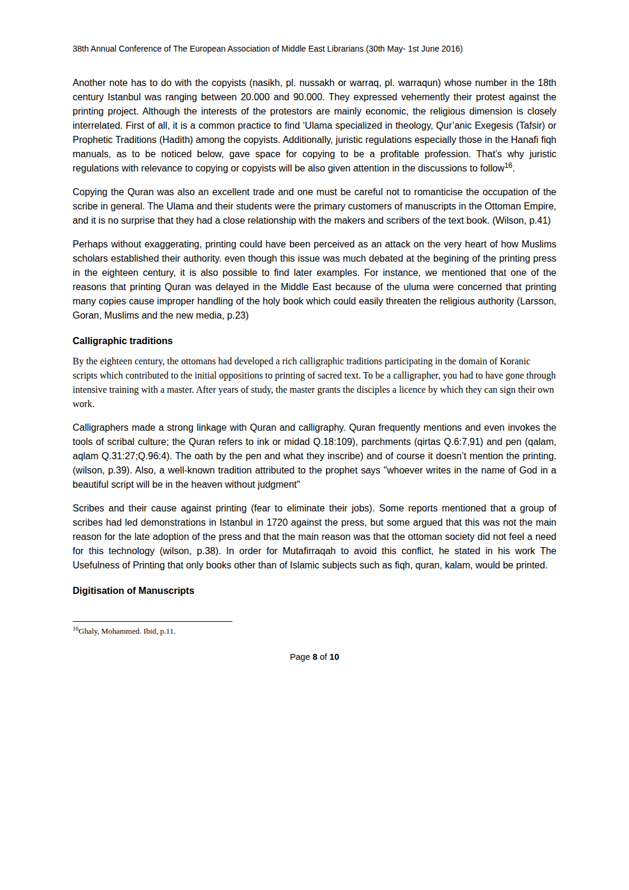38th Annual Conference of The European Association of Middle East Librarians (30th May- 1st June 2016)
Another note has to do with the copyists (nasikh, pl. nussakh or warraq, pl. warraqun) whose number in the 18th century Istanbul was ranging between 20.000 and 90.000. They expressed vehemently their protest against the printing project. Although the interests of the protestors are mainly economic, the religious dimension is closely interrelated. First of all, it is a common practice to find ‘Ulama specialized in theology, Qur’anic Exegesis (Tafsir) or Prophetic Traditions (Hadith) among the copyists. Additionally, juristic regulations especially those in the Hanafi fiqh manuals, as to be noticed below, gave space for copying to be a profitable profession. That’s why juristic regulations with relevance to copying or copyists will be also given attention in the discussions to follow16.
Copying the Quran was also an excellent trade and one must be careful not to romanticise the occupation of the scribe in general. The Ulama and their students were the primary customers of manuscripts in the Ottoman Empire, and it is no surprise that they had a close relationship with the makers and scribers of the text book. (Wilson, p.41)
Perhaps without exaggerating, printing could have been perceived as an attack on the very heart of how Muslims scholars established their authority. even though this issue was much debated at the begining of the printing press in the eighteen century, it is also possible to find later examples. For instance, we mentioned that one of the reasons that printing Quran was delayed in the Middle East because of the uluma were concerned that printing many copies cause improper handling of the holy book which could easily threaten the religious authority (Larsson, Goran, Muslims and the new media, p.23)
Calligraphic traditions
By the eighteen century, the ottomans had developed a rich calligraphic traditions participating in the domain of Koranic scripts which contributed to the initial oppositions to printing of sacred text. To be a calligrapher, you had to have gone through intensive training with a master. After years of study, the master grants the disciples a licence by which they can sign their own work.
Calligraphers made a strong linkage with Quran and calligraphy. Quran frequently mentions and even invokes the tools of scribal culture; the Quran refers to ink or midad Q.18:109), parchments (qirtas Q.6:7,91) and pen (qalam, aqlam Q.31:27;Q.96:4). The oath by the pen and what they inscribe) and of course it doesn’t mention the printing. (wilson, p.39). Also, a well-known tradition attributed to the prophet says "whoever writes in the name of God in a beautiful script will be in the heaven without judgment"
Scribes and their cause against printing (fear to eliminate their jobs). Some reports mentioned that a group of scribes had led demonstrations in Istanbul in 1720 against the press, but some argued that this was not the main reason for the late adoption of the press and that the main reason was that the ottoman society did not feel a need for this technology (wilson, p.38). In order for Mutafirraqah to avoid this conflict, he stated in his work The Usefulness of Printing that only books other than of Islamic subjects such as fiqh, quran, kalam, would be printed.
Digitisation of Manuscripts
16Ghaly, Mohammed. Ibid, p.11.
Page 8 of 10